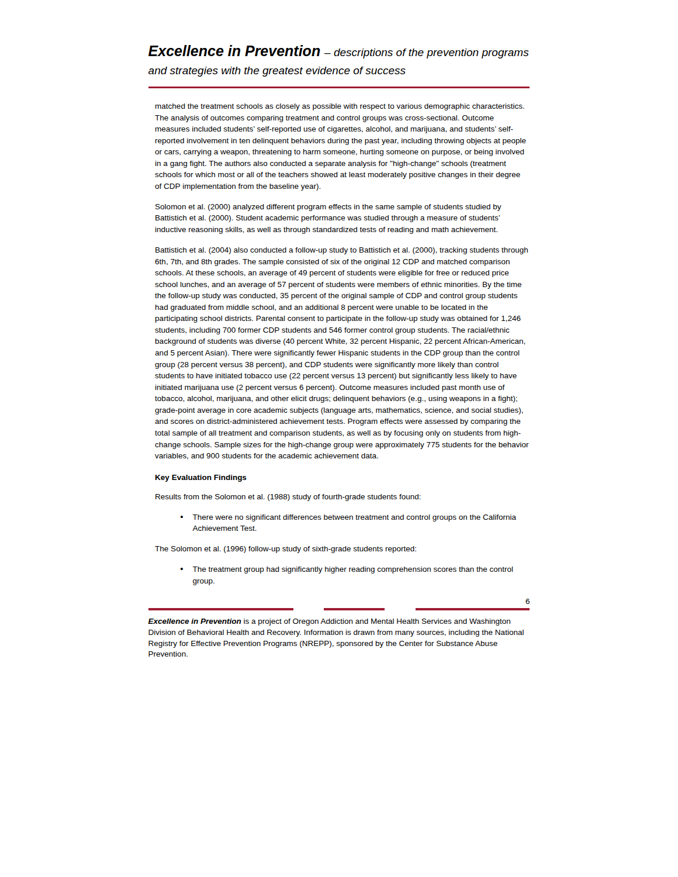Excellence in Prevention – descriptions of the prevention programs and strategies with the greatest evidence of success
matched the treatment schools as closely as possible with respect to various demographic characteristics. The analysis of outcomes comparing treatment and control groups was cross-sectional. Outcome measures included students’ self-reported use of cigarettes, alcohol, and marijuana, and students’ self-reported involvement in ten delinquent behaviors during the past year, including throwing objects at people or cars, carrying a weapon, threatening to harm someone, hurting someone on purpose, or being involved in a gang fight. The authors also conducted a separate analysis for "high-change" schools (treatment schools for which most or all of the teachers showed at least moderately positive changes in their degree of CDP implementation from the baseline year).
Solomon et al. (2000) analyzed different program effects in the same sample of students studied by Battistich et al. (2000). Student academic performance was studied through a measure of students’ inductive reasoning skills, as well as through standardized tests of reading and math achievement.
Battistich et al. (2004) also conducted a follow-up study to Battistich et al. (2000), tracking students through 6th, 7th, and 8th grades. The sample consisted of six of the original 12 CDP and matched comparison schools. At these schools, an average of 49 percent of students were eligible for free or reduced price school lunches, and an average of 57 percent of students were members of ethnic minorities. By the time the follow-up study was conducted, 35 percent of the original sample of CDP and control group students had graduated from middle school, and an additional 8 percent were unable to be located in the participating school districts. Parental consent to participate in the follow-up study was obtained for 1,246 students, including 700 former CDP students and 546 former control group students. The racial/ethnic background of students was diverse (40 percent White, 32 percent Hispanic, 22 percent African-American, and 5 percent Asian). There were significantly fewer Hispanic students in the CDP group than the control group (28 percent versus 38 percent), and CDP students were significantly more likely than control students to have initiated tobacco use (22 percent versus 13 percent) but significantly less likely to have initiated marijuana use (2 percent versus 6 percent). Outcome measures included past month use of tobacco, alcohol, marijuana, and other elicit drugs; delinquent behaviors (e.g., using weapons in a fight); grade-point average in core academic subjects (language arts, mathematics, science, and social studies), and scores on district-administered achievement tests. Program effects were assessed by comparing the total sample of all treatment and comparison students, as well as by focusing only on students from high-change schools. Sample sizes for the high-change group were approximately 775 students for the behavior variables, and 900 students for the academic achievement data.
Key Evaluation Findings
Results from the Solomon et al. (1988) study of fourth-grade students found:
There were no significant differences between treatment and control groups on the California Achievement Test.
The Solomon et al. (1996) follow-up study of sixth-grade students reported:
The treatment group had significantly higher reading comprehension scores than the control group.
6
Excellence in Prevention is a project of Oregon Addiction and Mental Health Services and Washington Division of Behavioral Health and Recovery. Information is drawn from many sources, including the National Registry for Effective Prevention Programs (NREPP), sponsored by the Center for Substance Abuse Prevention.